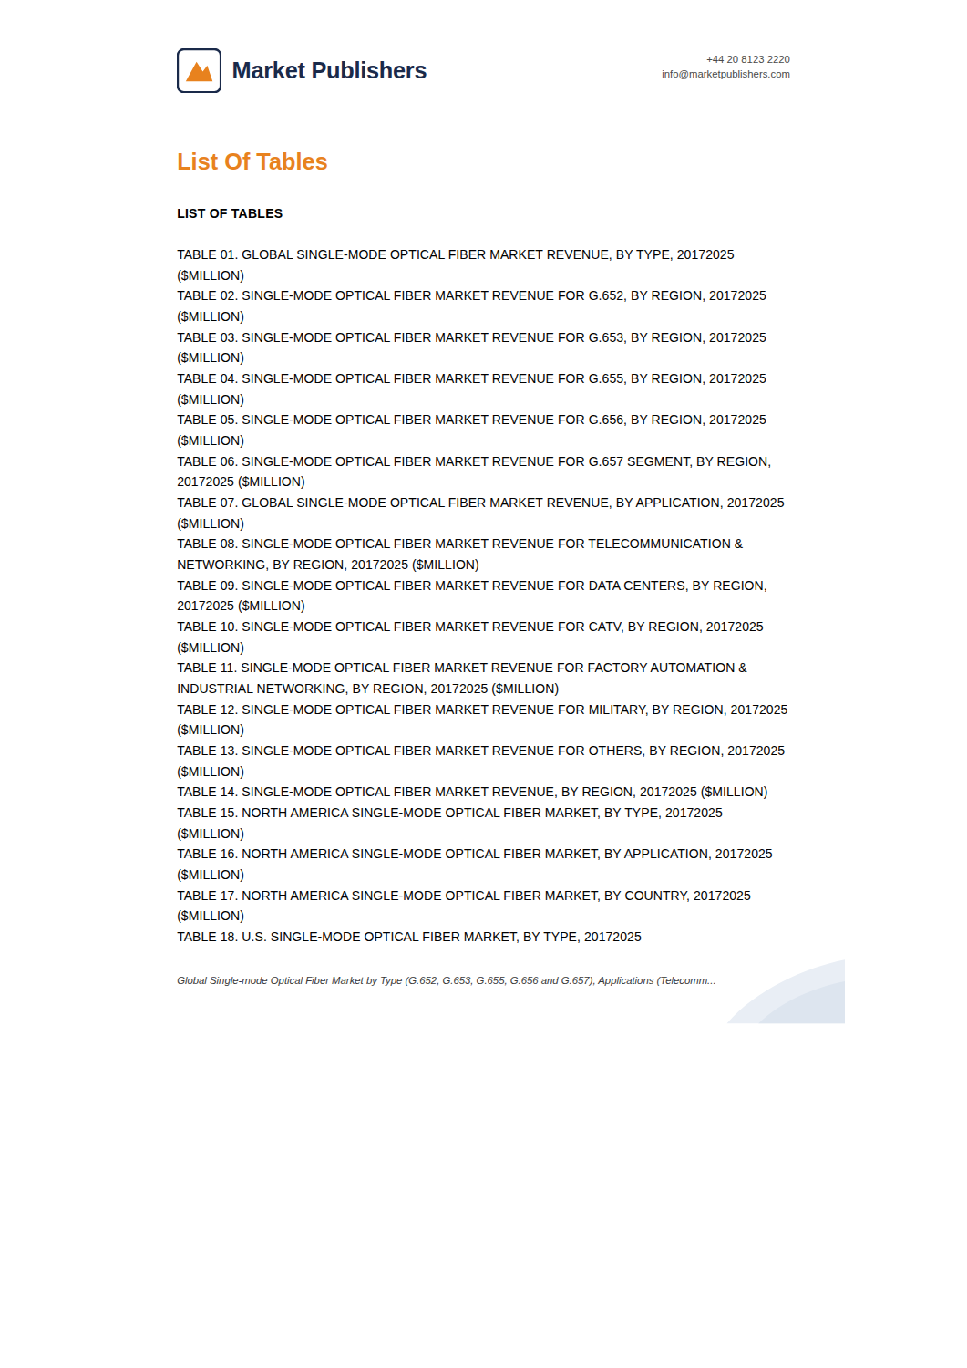Market Publishers
+44 20 8123 2220
info@marketpublishers.com
List Of Tables
LIST OF TABLES
TABLE 01. GLOBAL SINGLE-MODE OPTICAL FIBER MARKET REVENUE, BY TYPE, 20172025 ($MILLION)
TABLE 02. SINGLE-MODE OPTICAL FIBER MARKET REVENUE FOR G.652, BY REGION, 20172025 ($MILLION)
TABLE 03. SINGLE-MODE OPTICAL FIBER MARKET REVENUE FOR G.653, BY REGION, 20172025 ($MILLION)
TABLE 04. SINGLE-MODE OPTICAL FIBER MARKET REVENUE FOR G.655, BY REGION, 20172025 ($MILLION)
TABLE 05. SINGLE-MODE OPTICAL FIBER MARKET REVENUE FOR G.656, BY REGION, 20172025 ($MILLION)
TABLE 06. SINGLE-MODE OPTICAL FIBER MARKET REVENUE FOR G.657 SEGMENT, BY REGION, 20172025 ($MILLION)
TABLE 07. GLOBAL SINGLE-MODE OPTICAL FIBER MARKET REVENUE, BY APPLICATION, 20172025 ($MILLION)
TABLE 08. SINGLE-MODE OPTICAL FIBER MARKET REVENUE FOR TELECOMMUNICATION & NETWORKING, BY REGION, 20172025 ($MILLION)
TABLE 09. SINGLE-MODE OPTICAL FIBER MARKET REVENUE FOR DATA CENTERS, BY REGION, 20172025 ($MILLION)
TABLE 10. SINGLE-MODE OPTICAL FIBER MARKET REVENUE FOR CATV, BY REGION, 20172025 ($MILLION)
TABLE 11. SINGLE-MODE OPTICAL FIBER MARKET REVENUE FOR FACTORY AUTOMATION & INDUSTRIAL NETWORKING, BY REGION, 20172025 ($MILLION)
TABLE 12. SINGLE-MODE OPTICAL FIBER MARKET REVENUE FOR MILITARY, BY REGION, 20172025 ($MILLION)
TABLE 13. SINGLE-MODE OPTICAL FIBER MARKET REVENUE FOR OTHERS, BY REGION, 20172025 ($MILLION)
TABLE 14. SINGLE-MODE OPTICAL FIBER MARKET REVENUE, BY REGION, 20172025 ($MILLION)
TABLE 15. NORTH AMERICA SINGLE-MODE OPTICAL FIBER MARKET, BY TYPE, 20172025 ($MILLION)
TABLE 16. NORTH AMERICA SINGLE-MODE OPTICAL FIBER MARKET, BY APPLICATION, 20172025 ($MILLION)
TABLE 17. NORTH AMERICA SINGLE-MODE OPTICAL FIBER MARKET, BY COUNTRY, 20172025 ($MILLION)
TABLE 18. U.S. SINGLE-MODE OPTICAL FIBER MARKET, BY TYPE, 20172025
Global Single-mode Optical Fiber Market by Type (G.652, G.653, G.655, G.656 and G.657), Applications (Telecomm...